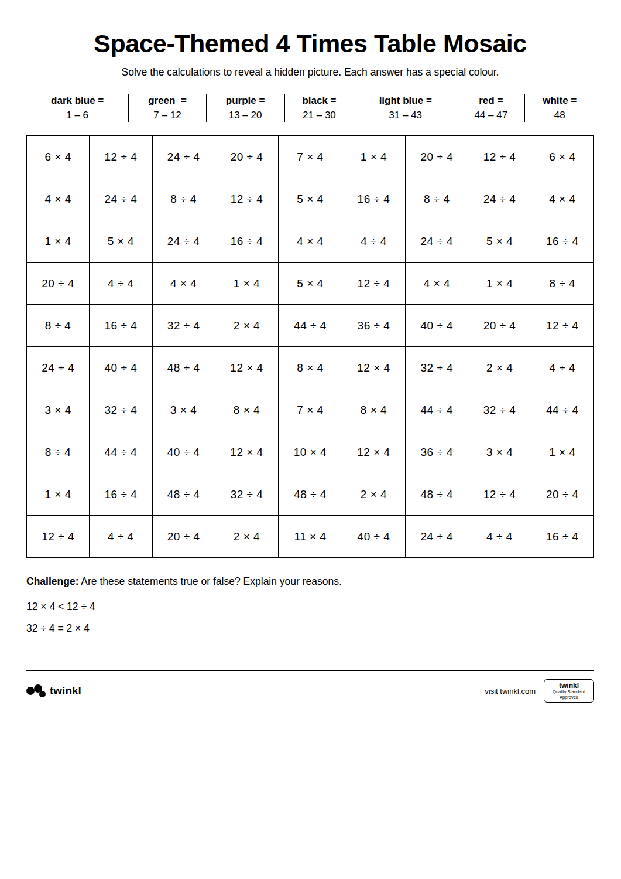Space-Themed 4 Times Table Mosaic
Solve the calculations to reveal a hidden picture. Each answer has a special colour.
| dark blue = 1 – 6 | green = 7 – 12 | purple = 13 – 20 | black = 21 – 30 | light blue = 31 – 43 | red = 44 – 47 | white = 48 |
| 6 × 4 | 12 ÷ 4 | 24 ÷ 4 | 20 ÷ 4 | 7 × 4 | 1 × 4 | 20 ÷ 4 | 12 ÷ 4 | 6 × 4 |
| 4 × 4 | 24 ÷ 4 | 8 ÷ 4 | 12 ÷ 4 | 5 × 4 | 16 ÷ 4 | 8 ÷ 4 | 24 ÷ 4 | 4 × 4 |
| 1 × 4 | 5 × 4 | 24 ÷ 4 | 16 ÷ 4 | 4 × 4 | 4 ÷ 4 | 24 ÷ 4 | 5 × 4 | 16 ÷ 4 |
| 20 ÷ 4 | 4 ÷ 4 | 4 × 4 | 1 × 4 | 5 × 4 | 12 ÷ 4 | 4 × 4 | 1 × 4 | 8 ÷ 4 |
| 8 ÷ 4 | 16 ÷ 4 | 32 ÷ 4 | 2 × 4 | 44 ÷ 4 | 36 ÷ 4 | 40 ÷ 4 | 20 ÷ 4 | 12 ÷ 4 |
| 24 ÷ 4 | 40 ÷ 4 | 48 ÷ 4 | 12 × 4 | 8 × 4 | 12 × 4 | 32 ÷ 4 | 2 × 4 | 4 ÷ 4 |
| 3 × 4 | 32 ÷ 4 | 3 × 4 | 8 × 4 | 7 × 4 | 8 × 4 | 44 ÷ 4 | 32 ÷ 4 | 44 ÷ 4 |
| 8 ÷ 4 | 44 ÷ 4 | 40 ÷ 4 | 12 × 4 | 10 × 4 | 12 × 4 | 36 ÷ 4 | 3 × 4 | 1 × 4 |
| 1 × 4 | 16 ÷ 4 | 48 ÷ 4 | 32 ÷ 4 | 48 ÷ 4 | 2 × 4 | 48 ÷ 4 | 12 ÷ 4 | 20 ÷ 4 |
| 12 ÷ 4 | 4 ÷ 4 | 20 ÷ 4 | 2 × 4 | 11 × 4 | 40 ÷ 4 | 24 ÷ 4 | 4 ÷ 4 | 16 ÷ 4 |
Challenge: Are these statements true or false? Explain your reasons.
12 × 4 < 12 ÷ 4
32 ÷ 4 = 2 × 4
twinkl
visit twinkl.com
twinkl Quality Standard Approved